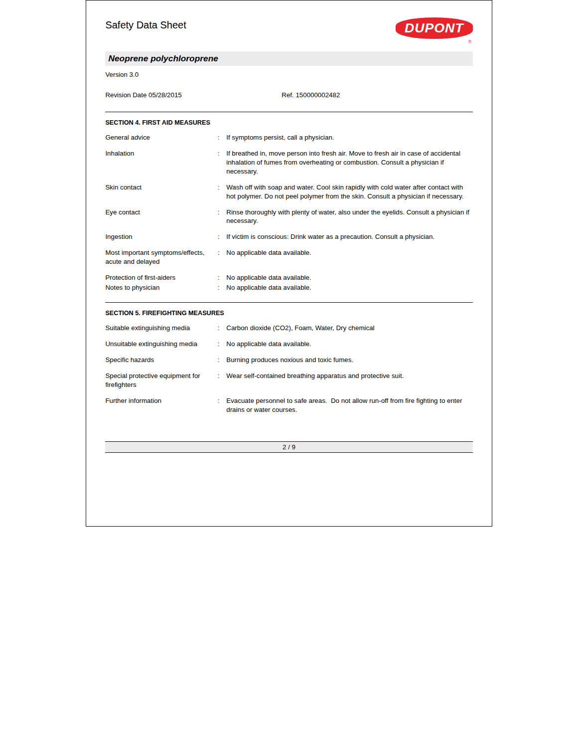Safety Data Sheet
DUPONT
®
Neoprene polychloroprene
Version 3.0
Revision Date 05/28/2015
Ref. 150000002482
SECTION 4. FIRST AID MEASURES
| General advice | : | If symptoms persist, call a physician. |
| Inhalation | : | If breathed in, move person into fresh air. Move to fresh air in case of accidental inhalation of fumes from overheating or combustion. Consult a physician if necessary. |
| Skin contact | : | Wash off with soap and water. Cool skin rapidly with cold water after contact with hot polymer. Do not peel polymer from the skin. Consult a physician if necessary. |
| Eye contact | : | Rinse thoroughly with plenty of water, also under the eyelids. Consult a physician if necessary. |
| Ingestion | : | If victim is conscious: Drink water as a precaution. Consult a physician. |
| Most important symptoms/effects, acute and delayed | : | No applicable data available. |
| Protection of first-aiders | : | No applicable data available. |
| Notes to physician | : | No applicable data available. |
SECTION 5. FIREFIGHTING MEASURES
| Suitable extinguishing media | : | Carbon dioxide (CO2), Foam, Water, Dry chemical |
| Unsuitable extinguishing media | : | No applicable data available. |
| Specific hazards | : | Burning produces noxious and toxic fumes. |
| Special protective equipment for firefighters | : | Wear self-contained breathing apparatus and protective suit. |
| Further information | : | Evacuate personnel to safe areas. Do not allow run-off from fire fighting to enter drains or water courses. |
2 / 9